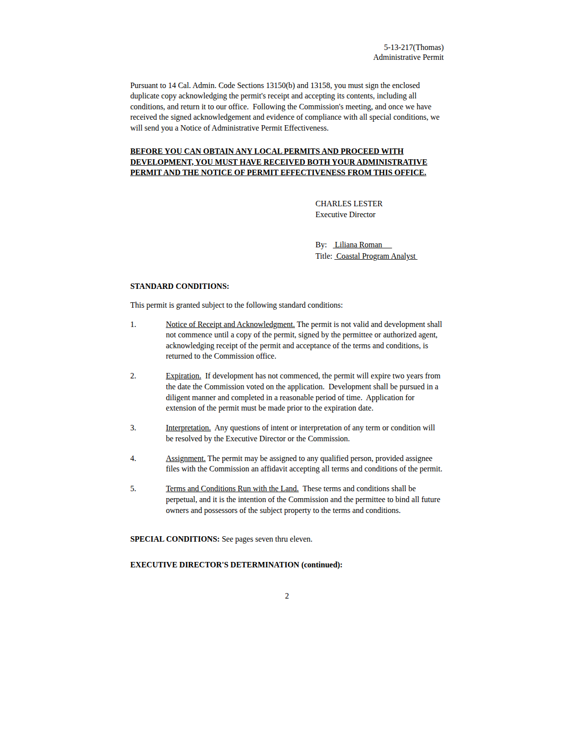5-13-217(Thomas)
Administrative Permit
Pursuant to 14 Cal. Admin. Code Sections 13150(b) and 13158, you must sign the enclosed duplicate copy acknowledging the permit's receipt and accepting its contents, including all conditions, and return it to our office. Following the Commission's meeting, and once we have received the signed acknowledgement and evidence of compliance with all special conditions, we will send you a Notice of Administrative Permit Effectiveness.
BEFORE YOU CAN OBTAIN ANY LOCAL PERMITS AND PROCEED WITH DEVELOPMENT, YOU MUST HAVE RECEIVED BOTH YOUR ADMINISTRATIVE PERMIT AND THE NOTICE OF PERMIT EFFECTIVENESS FROM THIS OFFICE.
CHARLES LESTER
Executive Director
By: Liliana Roman
Title: Coastal Program Analyst
Standard Conditions:
This permit is granted subject to the following standard conditions:
1. Notice of Receipt and Acknowledgment. The permit is not valid and development shall not commence until a copy of the permit, signed by the permittee or authorized agent, acknowledging receipt of the permit and acceptance of the terms and conditions, is returned to the Commission office.
2. Expiration. If development has not commenced, the permit will expire two years from the date the Commission voted on the application. Development shall be pursued in a diligent manner and completed in a reasonable period of time. Application for extension of the permit must be made prior to the expiration date.
3. Interpretation. Any questions of intent or interpretation of any term or condition will be resolved by the Executive Director or the Commission.
4. Assignment. The permit may be assigned to any qualified person, provided assignee files with the Commission an affidavit accepting all terms and conditions of the permit.
5. Terms and Conditions Run with the Land. These terms and conditions shall be perpetual, and it is the intention of the Commission and the permittee to bind all future owners and possessors of the subject property to the terms and conditions.
Special Conditions: See pages seven thru eleven.
EXECUTIVE DIRECTOR'S DETERMINATION (continued):
2